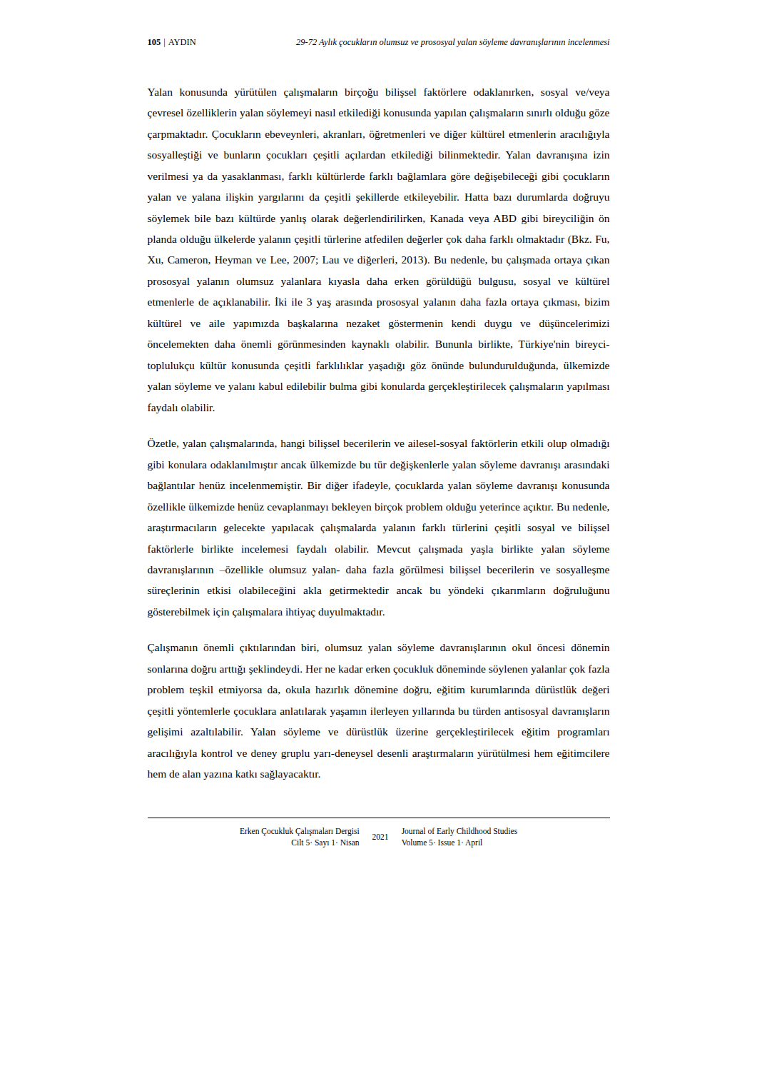105|AYDIN
29-72 Aylık çocukların olumsuz ve prososyal yalan söyleme davranışlarının incelenmesi
Yalan konusunda yürütülen çalışmaların birçoğu bilişsel faktörlere odaklanırken, sosyal ve/veya çevresel özelliklerin yalan söylemeyi nasıl etkilediği konusunda yapılan çalışmaların sınırlı olduğu göze çarpmaktadır. Çocukların ebeveynleri, akranları, öğretmenleri ve diğer kültürel etmenlerin aracılığıyla sosyalleştiği ve bunların çocukları çeşitli açılardan etkilediği bilinmektedir. Yalan davranışına izin verilmesi ya da yasaklanması, farklı kültürlerde farklı bağlamlara göre değişebileceği gibi çocukların yalan ve yalana ilişkin yargılarını da çeşitli şekillerde etkileyebilir. Hatta bazı durumlarda doğruyu söylemek bile bazı kültürde yanlış olarak değerlendirilirken, Kanada veya ABD gibi bireyciliğin ön planda olduğu ülkelerde yalanın çeşitli türlerine atfedilen değerler çok daha farklı olmaktadır (Bkz. Fu, Xu, Cameron, Heyman ve Lee, 2007; Lau ve diğerleri, 2013). Bu nedenle, bu çalışmada ortaya çıkan prososyal yalanın olumsuz yalanlara kıyasla daha erken görüldüğü bulgusu, sosyal ve kültürel etmenlerle de açıklanabilir. İki ile 3 yaş arasında prososyal yalanın daha fazla ortaya çıkması, bizim kültürel ve aile yapımızda başkalarına nezaket göstermenin kendi duygu ve düşüncelerimizi öncelemekten daha önemli görünmesinden kaynaklı olabilir. Bununla birlikte, Türkiye'nin bireyci-toplulukçu kültür konusunda çeşitli farklılıklar yaşadığı göz önünde bulundurulduğunda, ülkemizde yalan söyleme ve yalanı kabul edilebilir bulma gibi konularda gerçekleştirilecek çalışmaların yapılması faydalı olabilir.
Özetle, yalan çalışmalarında, hangi bilişsel becerilerin ve ailesel-sosyal faktörlerin etkili olup olmadığı gibi konulara odaklanılmıştır ancak ülkemizde bu tür değişkenlerle yalan söyleme davranışı arasındaki bağlantılar henüz incelenmemiştir. Bir diğer ifadeyle, çocuklarda yalan söyleme davranışı konusunda özellikle ülkemizde henüz cevaplanmayı bekleyen birçok problem olduğu yeterince açıktır. Bu nedenle, araştırmacıların gelecekte yapılacak çalışmalarda yalanın farklı türlerini çeşitli sosyal ve bilişsel faktörlerle birlikte incelemesi faydalı olabilir. Mevcut çalışmada yaşla birlikte yalan söyleme davranışlarının –özellikle olumsuz yalan- daha fazla görülmesi bilişsel becerilerin ve sosyalleşme süreçlerinin etkisi olabileceğini akla getirmektedir ancak bu yöndeki çıkarımların doğruluğunu gösterebilmek için çalışmalara ihtiyaç duyulmaktadır.
Çalışmanın önemli çıktılarından biri, olumsuz yalan söyleme davranışlarının okul öncesi dönemin sonlarına doğru arttığı şeklindeydi. Her ne kadar erken çocukluk döneminde söylenen yalanlar çok fazla problem teşkil etmiyorsa da, okula hazırlık dönemine doğru, eğitim kurumlarında dürüstlük değeri çeşitli yöntemlerle çocuklara anlatılarak yaşamın ilerleyen yıllarında bu türden antisosyal davranışların gelişimi azaltılabilir. Yalan söyleme ve dürüstlük üzerine gerçekleştirilecek eğitim programları aracılığıyla kontrol ve deney gruplu yarı-deneysel desenli araştırmaların yürütülmesi hem eğitimcilere hem de alan yazına katkı sağlayacaktır.
Erken Çocukluk Çalışmaları Dergisi
Cilt 5· Sayı 1· Nisan 2021 Journal of Early Childhood Studies
Volume 5· Issue 1· April